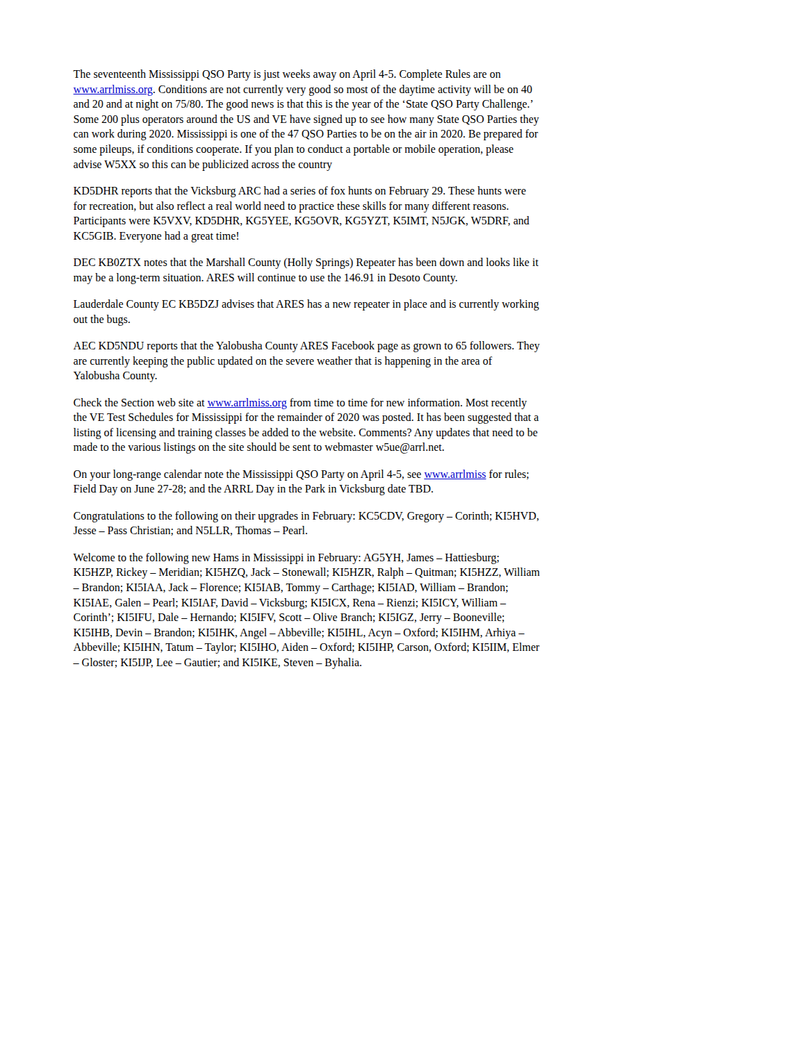The seventeenth Mississippi QSO Party is just weeks away on April 4-5. Complete Rules are on www.arrlmiss.org. Conditions are not currently very good so most of the daytime activity will be on 40 and 20 and at night on 75/80. The good news is that this is the year of the ‘State QSO Party Challenge.’ Some 200 plus operators around the US and VE have signed up to see how many State QSO Parties they can work during 2020. Mississippi is one of the 47 QSO Parties to be on the air in 2020. Be prepared for some pileups, if conditions cooperate. If you plan to conduct a portable or mobile operation, please advise W5XX so this can be publicized across the country
KD5DHR reports that the Vicksburg ARC had a series of fox hunts on February 29. These hunts were for recreation, but also reflect a real world need to practice these skills for many different reasons. Participants were K5VXV, KD5DHR, KG5YEE, KG5OVR, KG5YZT, K5IMT, N5JGK, W5DRF, and KC5GIB. Everyone had a great time!
DEC KB0ZTX notes that the Marshall County (Holly Springs) Repeater has been down and looks like it may be a long-term situation. ARES will continue to use the 146.91 in Desoto County.
Lauderdale County EC KB5DZJ advises that ARES has a new repeater in place and is currently working out the bugs.
AEC KD5NDU reports that the Yalobusha County ARES Facebook page as grown to 65 followers. They are currently keeping the public updated on the severe weather that is happening in the area of Yalobusha County.
Check the Section web site at www.arrlmiss.org from time to time for new information. Most recently the VE Test Schedules for Mississippi for the remainder of 2020 was posted. It has been suggested that a listing of licensing and training classes be added to the website. Comments? Any updates that need to be made to the various listings on the site should be sent to webmaster w5ue@arrl.net.
On your long-range calendar note the Mississippi QSO Party on April 4-5, see www.arrlmiss for rules; Field Day on June 27-28; and the ARRL Day in the Park in Vicksburg date TBD.
Congratulations to the following on their upgrades in February: KC5CDV, Gregory – Corinth; KI5HVD, Jesse – Pass Christian; and N5LLR, Thomas – Pearl.
Welcome to the following new Hams in Mississippi in February: AG5YH, James – Hattiesburg; KI5HZP, Rickey – Meridian; KI5HZQ, Jack – Stonewall; KI5HZR, Ralph – Quitman; KI5HZZ, William – Brandon; KI5IAA, Jack – Florence; KI5IAB, Tommy – Carthage; KI5IAD, William – Brandon; KI5IAE, Galen – Pearl; KI5IAF, David – Vicksburg; KI5ICX, Rena – Rienzi; KI5ICY, William – Corinth’; KI5IFU, Dale – Hernando; KI5IFV, Scott – Olive Branch; KI5IGZ, Jerry – Booneville; KI5IHB, Devin – Brandon; KI5IHK, Angel – Abbeville; KI5IHL, Acyn – Oxford; KI5IHM, Arhiya – Abbeville; KI5IHN, Tatum – Taylor; KI5IHO, Aiden – Oxford; KI5IHP, Carson, Oxford; KI5IIM, Elmer – Gloster; KI5IJP, Lee – Gautier; and KI5IKE, Steven – Byhalia.